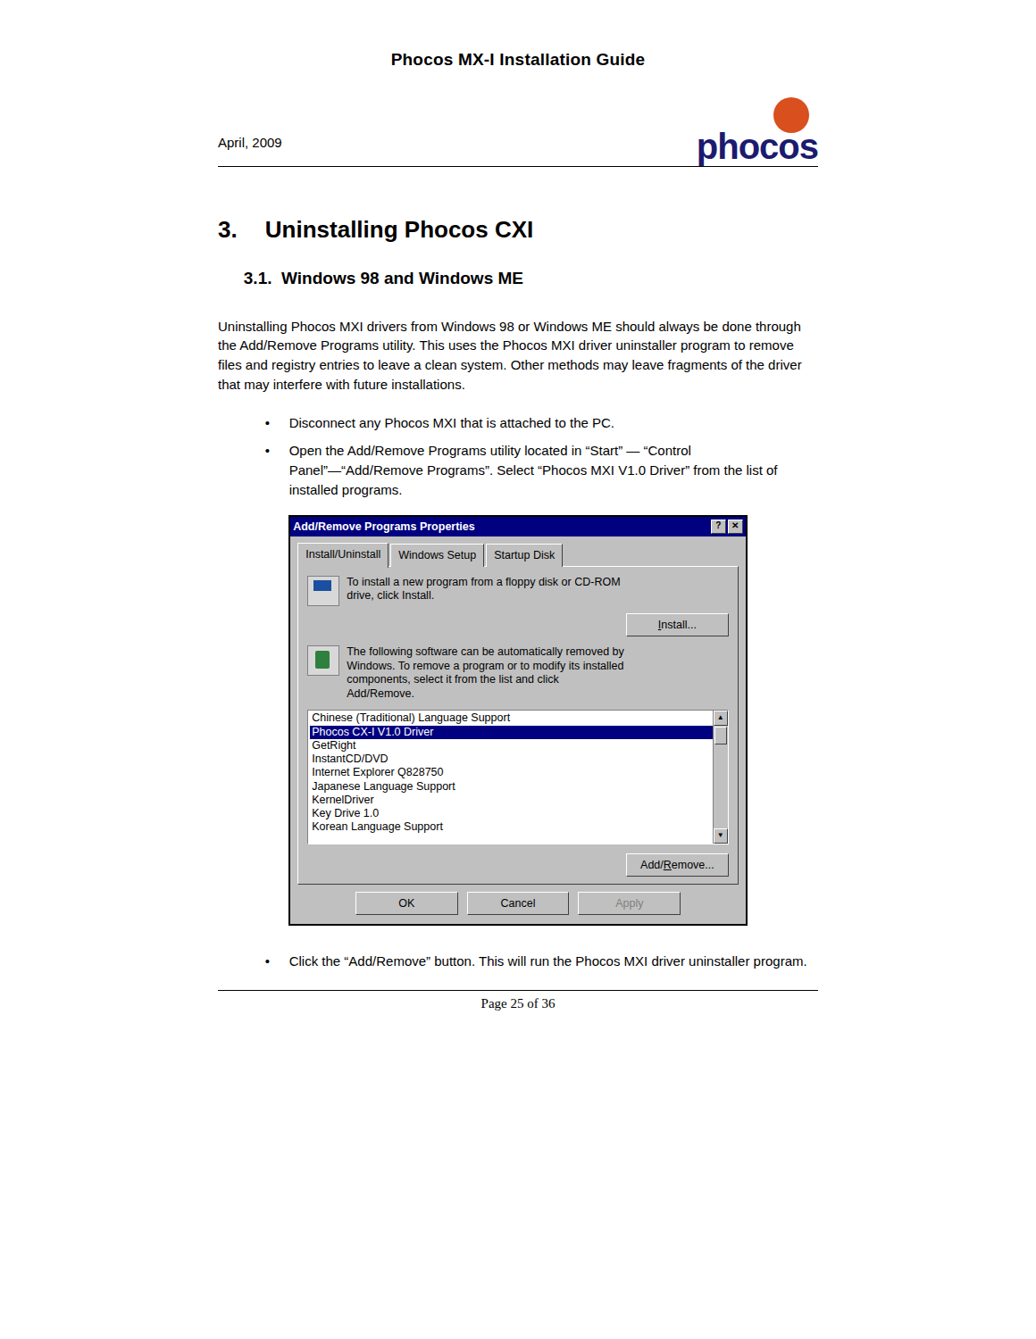Phocos MX-I Installation Guide
April, 2009
phocos
3. Uninstalling Phocos CXI
3.1. Windows 98 and Windows ME
Uninstalling Phocos MXI drivers from Windows 98 or Windows ME should always be done through the Add/Remove Programs utility. This uses the Phocos MXI driver uninstaller program to remove files and registry entries to leave a clean system. Other methods may leave fragments of the driver that may interfere with future installations.
Disconnect any Phocos MXI that is attached to the PC.
Open the Add/Remove Programs utility located in “Start” — “Control Panel”—“Add/Remove Programs”. Select “Phocos MXI V1.0 Driver” from the list of installed programs.
Add/Remove Programs Properties ? ✕
Install/Uninstall
Windows Setup
Startup Disk
To install a new program from a floppy disk or CD-ROM
drive, click Install.
Install...
The following software can be automatically removed by
Windows. To remove a program or to modify its installed
components, select it from the list and click
Add/Remove.
Chinese (Traditional) Language Support
Phocos CX-I V1.0 Driver
GetRight
InstantCD/DVD
Internet Explorer Q828750
Japanese Language Support
KernelDriver
Key Drive 1.0
Korean Language Support
▲
▼
Add/Remove...
OK
Cancel
Apply
Click the “Add/Remove” button. This will run the Phocos MXI driver uninstaller program.
Page 25 of 36